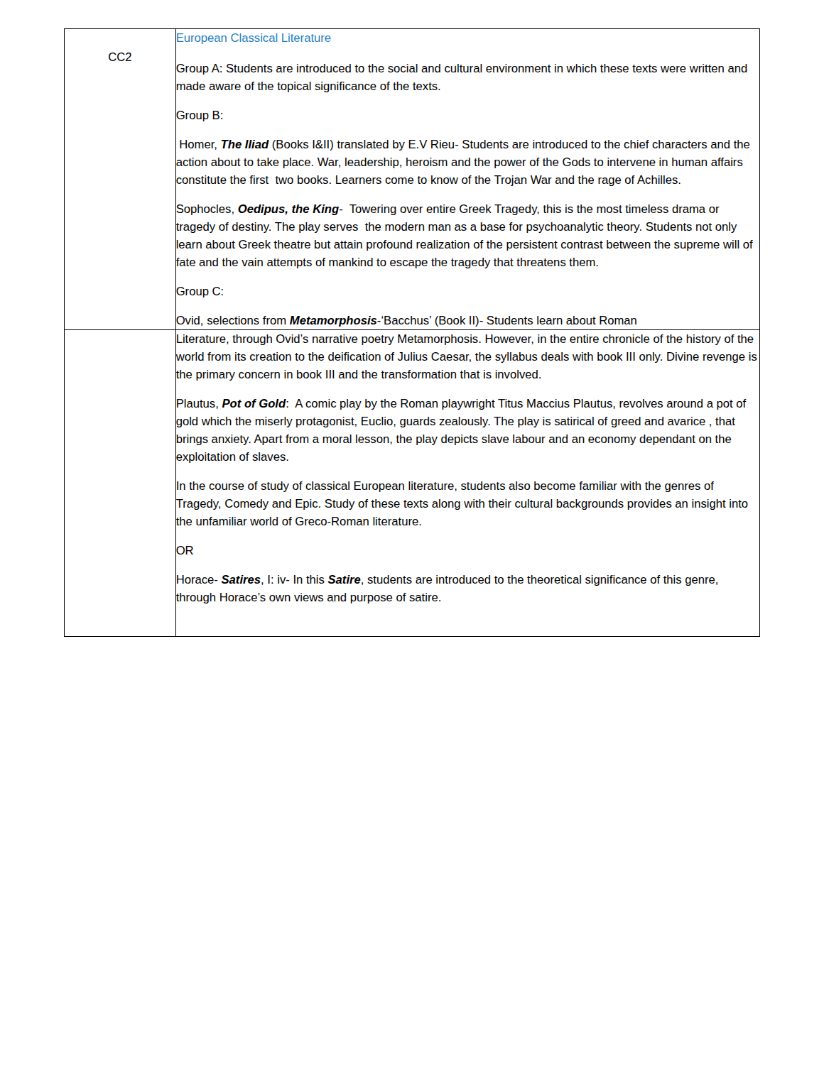| CC2 | European Classical Literature Group A: Students are introduced to the social and cultural environment in which these texts were written and made aware of the topical significance of the texts. Group B: Homer, The Iliad (Books I&II) translated by E.V Rieu- Students are introduced to the chief characters and the action about to take place. War, leadership, heroism and the power of the Gods to intervene in human affairs constitute the first two books. Learners come to know of the Trojan War and the rage of Achilles. Sophocles, Oedipus, the King - Towering over entire Greek Tragedy, this is the most timeless drama or tragedy of destiny. The play serves the modern man as a base for psychoanalytic theory. Students not only learn about Greek theatre but attain profound realization of the persistent contrast between the supreme will of fate and the vain attempts of mankind to escape the tragedy that threatens them. Group C: Ovid, selections from Metamorphosis -‘Bacchus’ (Book II)- Students learn about Roman |
| | Literature, through Ovid’s narrative poetry Metamorphosis. However, in the entire chronicle of the history of the world from its creation to the deification of Julius Caesar, the syllabus deals with book III only. Divine revenge is the primary concern in book III and the transformation that is involved. Plautus, Pot of Gold : A comic play by the Roman playwright Titus Maccius Plautus, revolves around a pot of gold which the miserly protagonist, Euclio, guards zealously. The play is satirical of greed and avarice , that brings anxiety. Apart from a moral lesson, the play depicts slave labour and an economy dependant on the exploitation of slaves. In the course of study of classical European literature, students also become familiar with the genres of Tragedy, Comedy and Epic. Study of these texts along with their cultural backgrounds provides an insight into the unfamiliar world of Greco-Roman literature. OR Horace- Satires , I: iv- In this Satire , students are introduced to the theoretical significance of this genre, through Horace’s own views and purpose of satire. |